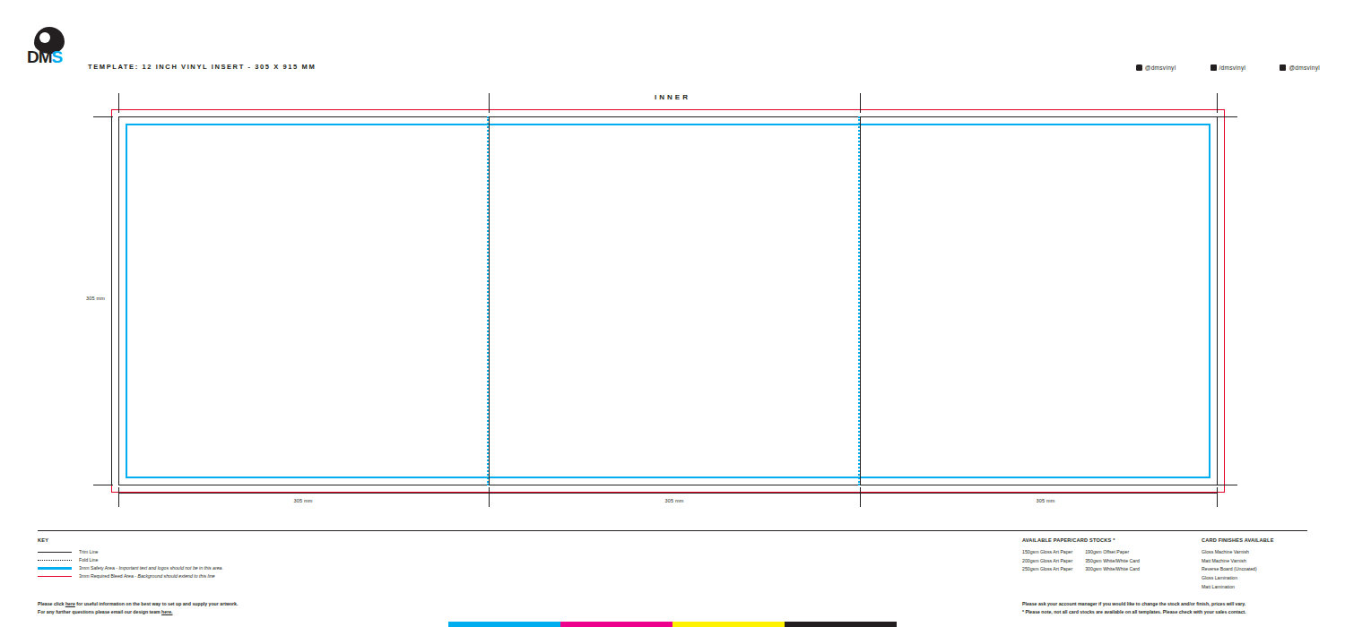DMS
TEMPLATE: 12 Inch Vinyl insert - 305 x 915 mm
@dmsvinyl /dmsvinyl @dmsvinyl
INNER
305 mm
305 mm
305 mm
305 mm
KEY
Trim Line
Fold Line
3mm Safety Area - Important text and logos should not be in this area.
3mm Required Bleed Area - Background should extend to this line
AVAILABLE PAPER/CARD STOCKS *
150gsm Gloss Art Paper
200gsm Gloss Art Paper
250gsm Gloss Art Paper
190gsm Offset Paper
350gsm White/White Card
300gsm White/White Card
CARD FINISHES AVAILABLE
Gloss Machine Varnish
Matt Machine Varnish
Reverse Board (Uncoated)
Gloss Lamination
Matt Lamination
Please click here for useful information on the best way to set up and supply your artwork.
For any further questions please email our design team here.
Please ask your account manager if you would like to change the stock and/or finish, prices will vary.
* Please note, not all card stocks are available on all templates. Please check with your sales contact.